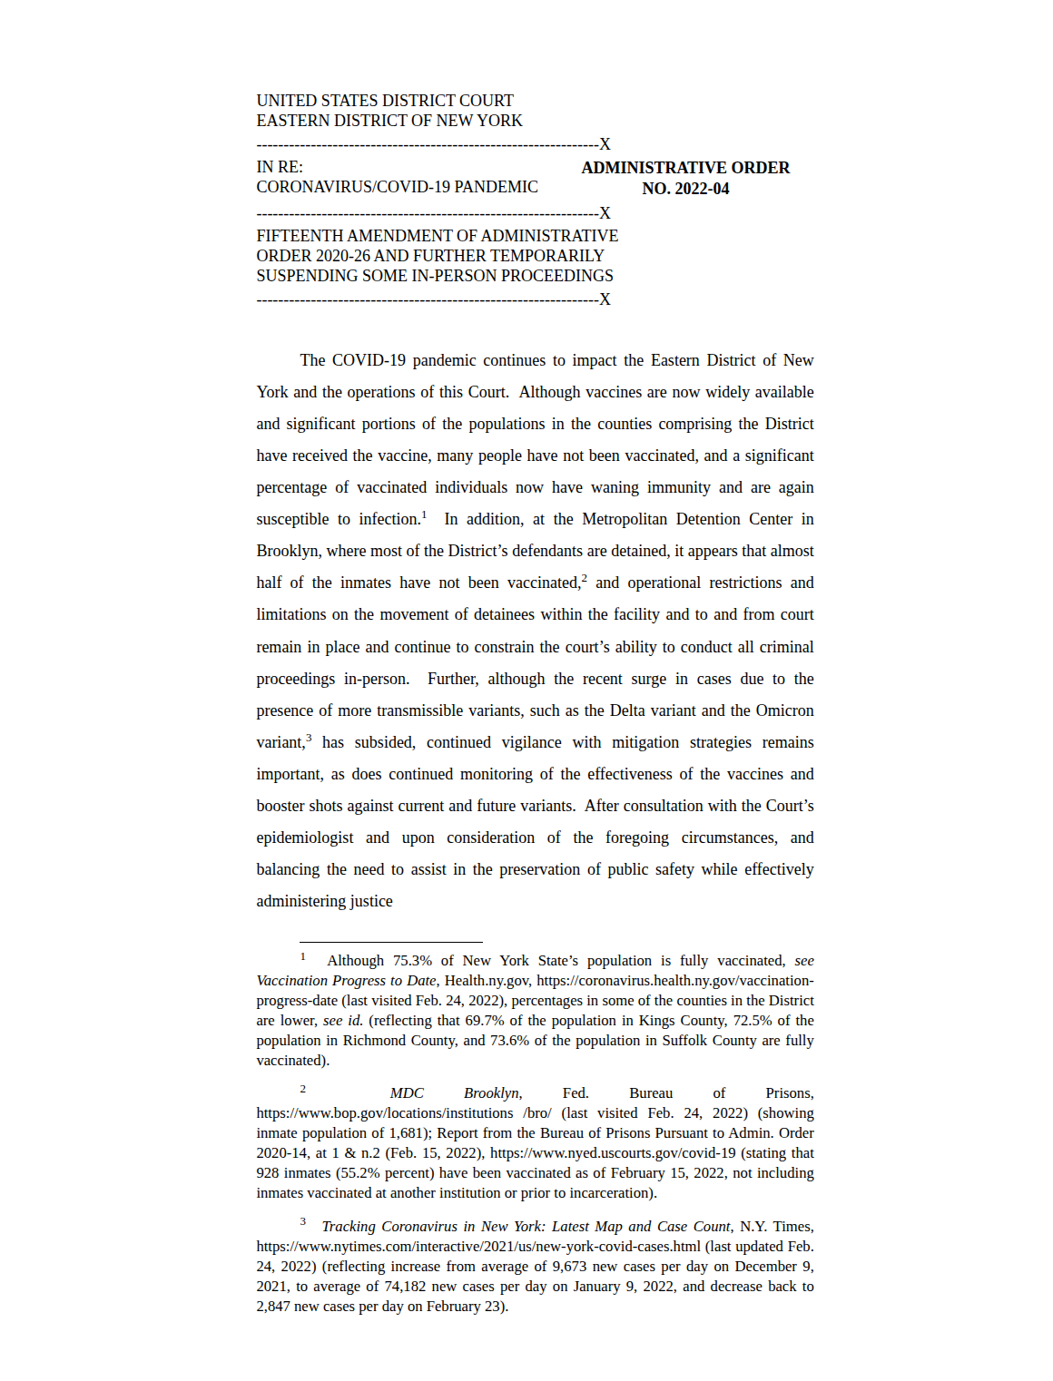UNITED STATES DISTRICT COURT
EASTERN DISTRICT OF NEW YORK
---------------------------------------------------------------X
IN RE:
CORONAVIRUS/COVID-19 PANDEMIC
ADMINISTRATIVE ORDER NO. 2022-04
---------------------------------------------------------------X
FIFTEENTH AMENDMENT OF ADMINISTRATIVE
ORDER 2020-26 AND FURTHER TEMPORARILY
SUSPENDING SOME IN-PERSON PROCEEDINGS
---------------------------------------------------------------X
The COVID-19 pandemic continues to impact the Eastern District of New York and the operations of this Court. Although vaccines are now widely available and significant portions of the populations in the counties comprising the District have received the vaccine, many people have not been vaccinated, and a significant percentage of vaccinated individuals now have waning immunity and are again susceptible to infection.1 In addition, at the Metropolitan Detention Center in Brooklyn, where most of the District’s defendants are detained, it appears that almost half of the inmates have not been vaccinated,2 and operational restrictions and limitations on the movement of detainees within the facility and to and from court remain in place and continue to constrain the court’s ability to conduct all criminal proceedings in-person. Further, although the recent surge in cases due to the presence of more transmissible variants, such as the Delta variant and the Omicron variant,3 has subsided, continued vigilance with mitigation strategies remains important, as does continued monitoring of the effectiveness of the vaccines and booster shots against current and future variants. After consultation with the Court’s epidemiologist and upon consideration of the foregoing circumstances, and balancing the need to assist in the preservation of public safety while effectively administering justice
1 Although 75.3% of New York State’s population is fully vaccinated, see Vaccination Progress to Date, Health.ny.gov, https://coronavirus.health.ny.gov/vaccination-progress-date (last visited Feb. 24, 2022), percentages in some of the counties in the District are lower, see id. (reflecting that 69.7% of the population in Kings County, 72.5% of the population in Richmond County, and 73.6% of the population in Suffolk County are fully vaccinated).
2 MDC Brooklyn, Fed. Bureau of Prisons, https://www.bop.gov/locations/institutions /bro/ (last visited Feb. 24, 2022) (showing inmate population of 1,681); Report from the Bureau of Prisons Pursuant to Admin. Order 2020-14, at 1 & n.2 (Feb. 15, 2022), https://www.nyed.uscourts.gov/covid-19 (stating that 928 inmates (55.2% percent) have been vaccinated as of February 15, 2022, not including inmates vaccinated at another institution or prior to incarceration).
3 Tracking Coronavirus in New York: Latest Map and Case Count, N.Y. Times, https://www.nytimes.com/interactive/2021/us/new-york-covid-cases.html (last updated Feb. 24, 2022) (reflecting increase from average of 9,673 new cases per day on December 9, 2021, to average of 74,182 new cases per day on January 9, 2022, and decrease back to 2,847 new cases per day on February 23).